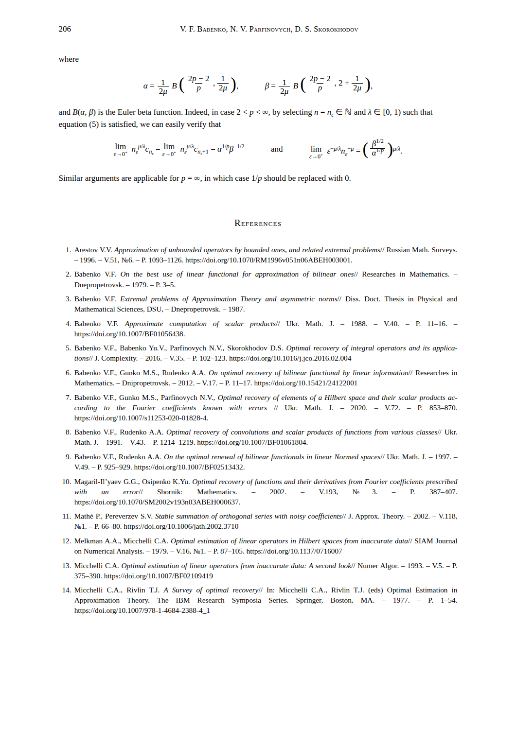206 V. F. Babenko, N. V. Parfinovych, D. S. Skorokhodov
where
α = 12μ B ( 2p − 2 p, 12μ ), β = 12μ B ( 2p − 2 p, 2 + 12μ ),
and B(α, β) is the Euler beta function. Indeed, in case 2 < p < ∞, by selecting n = nε ∈ ℕ and λ ∈ [0, 1) such that equation (5) is satisfied, we can easily verify that
lim ε→0+ nεμ/λcnε = lim ε→0+ nεμ/λcnε+1 = α1/pβ−1/2 and lim ε→0+ ε−μ/λnε−μ = ( β1/2 α1/p )μ/λ.
Similar arguments are applicable for p = ∞, in which case 1/p should be replaced with 0.
References
Arestov V.V. Approximation of unbounded operators by bounded ones, and related extremal problems// Russian Math. Surveys. – 1996. – V.51, №6. – P. 1093–1126. https://doi.org/10.1070/RM1996v051n06ABEH003001.
Babenko V.F. On the best use of linear functional for approximation of bilinear ones// Researches in Mathematics. – Dnepropetrovsk. – 1979. – P. 3–5.
Babenko V.F. Extremal problems of Approximation Theory and asymmetric norms// Diss. Doct. Thesis in Physical and Mathematical Sciences, DSU, – Dnepropetrovsk. – 1987.
Babenko V.F. Approximate computation of scalar products// Ukr. Math. J. – 1988. – V.40. – P. 11–16. – https://doi.org/10.1007/BF01056438.
Babenko V.F., Babenko Yu.V., Parfinovych N.V., Skorokhodov D.S. Optimal recovery of integral operators and its applications// J. Complexity. – 2016. – V.35. – P. 102–123. https://doi.org/10.1016/j.jco.2016.02.004
Babenko V.F., Gunko M.S., Rudenko A.A. On optimal recovery of bilinear functional by linear information// Researches in Mathematics. – Dnipropetrovsk. – 2012. – V.17. – P. 11–17. https://doi.org/10.15421/24122001
Babenko V.F., Gunko M.S., Parfinovych N.V., Optimal recovery of elements of a Hilbert space and their scalar products according to the Fourier coefficients known with errors // Ukr. Math. J. – 2020. – V.72. – P. 853–870. https://doi.org/10.1007/s11253-020-01828-4.
Babenko V.F., Rudenko A.A. Optimal recovery of convolutions and scalar products of functions from various classes// Ukr. Math. J. – 1991. – V.43. – P. 1214–1219. https://doi.org/10.1007/BF01061804.
Babenko V.F., Rudenko A.A. On the optimal renewal of bilinear functionals in linear Normed spaces// Ukr. Math. J. – 1997. – V.49. – P. 925–929. https://doi.org/10.1007/BF02513432.
Magaril-Il’yaev G.G., Osipenko K.Yu. Optimal recovery of functions and their derivatives from Fourier coefficients prescribed with an error// Sbornik: Mathematics. – 2002. – V.193, №3. – P. 387–407. https://doi.org/10.1070/SM2002v193n03ABEH000637.
Mathé P., Pereverzev S.V. Stable summation of orthogonal series with noisy coefficients// J. Approx. Theory. – 2002. – V.118, №1. – P. 66–80. https://doi.org/10.1006/jath.2002.3710
Melkman A.A., Micchelli C.A. Optimal estimation of linear operators in Hilbert spaces from inaccurate data// SIAM Journal on Numerical Analysis. – 1979. – V.16, №1. – P. 87–105. https://doi.org/10.1137/0716007
Micchelli C.A. Optimal estimation of linear operators from inaccurate data: A second look// Numer Algor. – 1993. – V.5. – P. 375–390. https://doi.org/10.1007/BF02109419
Micchelli C.A., Rivlin T.J. A Survey of optimal recovery// In: Micchelli C.A., Rivlin T.J. (eds) Optimal Estimation in Approximation Theory. The IBM Research Symposia Series. Springer, Boston, MA. – 1977. – P. 1–54. https://doi.org/10.1007/978-1-4684-2388-4_1